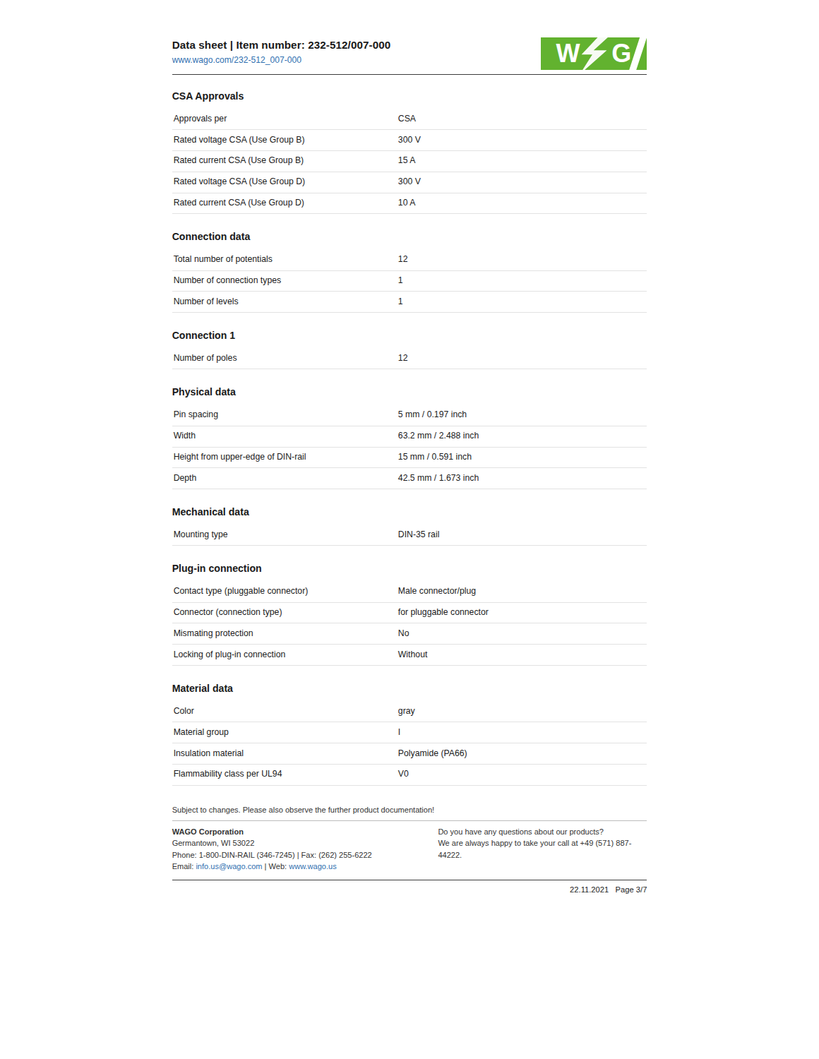Data sheet | Item number: 232-512/007-000
www.wago.com/232-512_007-000
W G
CSA Approvals
| Approvals per | CSA |
| Rated voltage CSA (Use Group B) | 300 V |
| Rated current CSA (Use Group B) | 15 A |
| Rated voltage CSA (Use Group D) | 300 V |
| Rated current CSA (Use Group D) | 10 A |
Connection data
| Total number of potentials | 12 |
| Number of connection types | 1 |
| Number of levels | 1 |
Connection 1
| Number of poles | 12 |
Physical data
| Pin spacing | 5 mm / 0.197 inch |
| Width | 63.2 mm / 2.488 inch |
| Height from upper-edge of DIN-rail | 15 mm / 0.591 inch |
| Depth | 42.5 mm / 1.673 inch |
Mechanical data
| Mounting type | DIN-35 rail |
Plug-in connection
| Contact type (pluggable connector) | Male connector/plug |
| Connector (connection type) | for pluggable connector |
| Mismating protection | No |
| Locking of plug-in connection | Without |
Material data
| Color | gray |
| Material group | I |
| Insulation material | Polyamide (PA66) |
| Flammability class per UL94 | V0 |
Subject to changes. Please also observe the further product documentation!
WAGO Corporation
Germantown, WI 53022
Phone: 1-800-DIN-RAIL (346-7245) | Fax: (262) 255-6222
Email: info.us@wago.com | Web: www.wago.us
Do you have any questions about our products?
We are always happy to take your call at +49 (571) 887-44222.
22.11.2021 Page 3/7